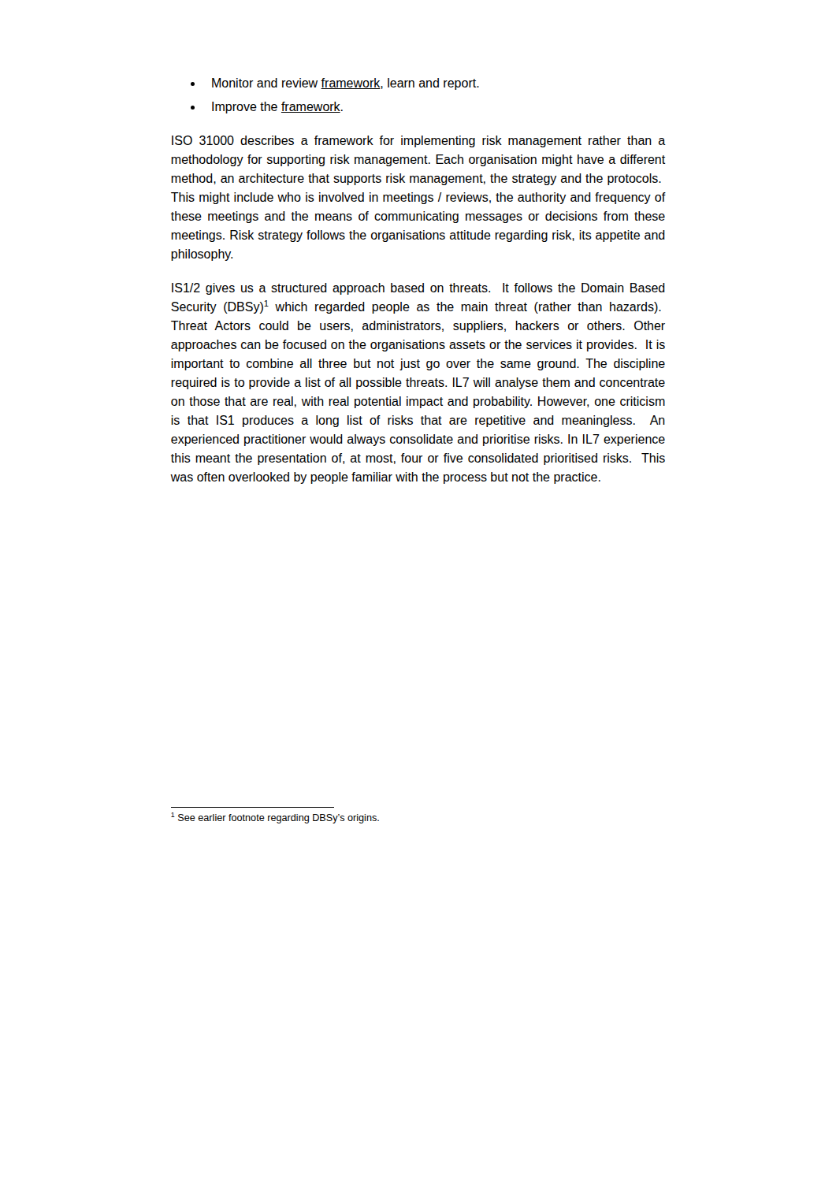Monitor and review framework, learn and report.
Improve the framework.
ISO 31000 describes a framework for implementing risk management rather than a methodology for supporting risk management. Each organisation might have a different method, an architecture that supports risk management, the strategy and the protocols. This might include who is involved in meetings / reviews, the authority and frequency of these meetings and the means of communicating messages or decisions from these meetings. Risk strategy follows the organisations attitude regarding risk, its appetite and philosophy.
IS1/2 gives us a structured approach based on threats. It follows the Domain Based Security (DBSy)1 which regarded people as the main threat (rather than hazards). Threat Actors could be users, administrators, suppliers, hackers or others. Other approaches can be focused on the organisations assets or the services it provides. It is important to combine all three but not just go over the same ground. The discipline required is to provide a list of all possible threats. IL7 will analyse them and concentrate on those that are real, with real potential impact and probability. However, one criticism is that IS1 produces a long list of risks that are repetitive and meaningless. An experienced practitioner would always consolidate and prioritise risks. In IL7 experience this meant the presentation of, at most, four or five consolidated prioritised risks. This was often overlooked by people familiar with the process but not the practice.
1 See earlier footnote regarding DBSy’s origins.